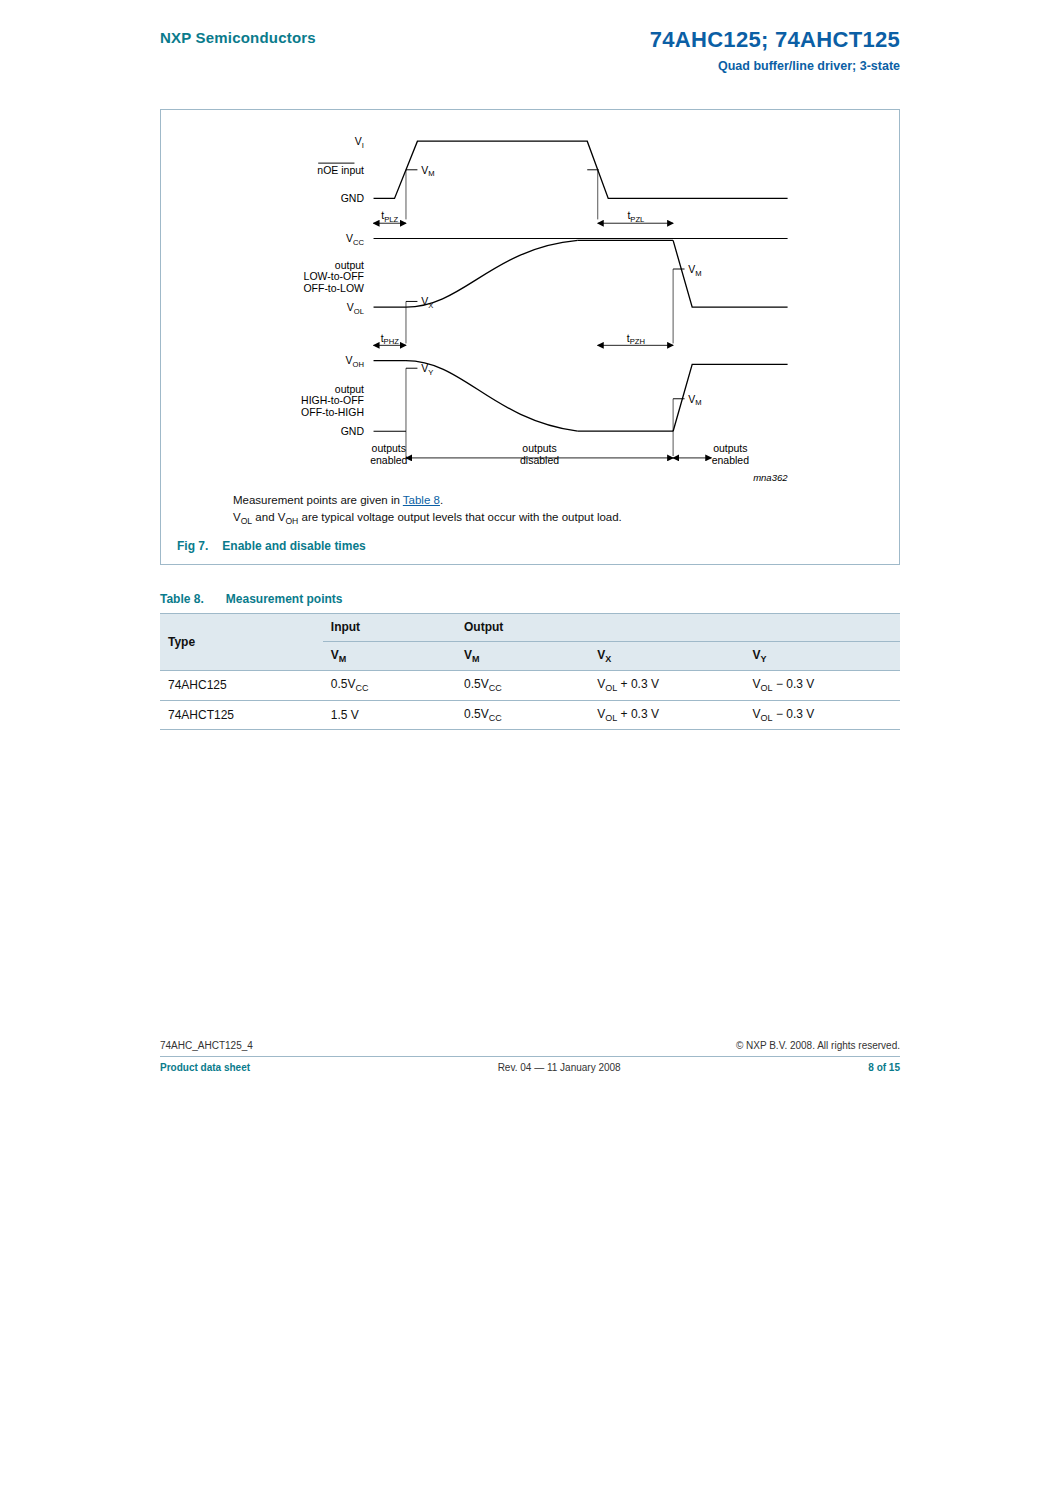NXP Semiconductors
74AHC125; 74AHCT125
Quad buffer/line driver; 3-state
VI nOE input GND VM tPLZ tPZL VCC output LOW-to-OFF OFF-to-LOW VOL VX VM tPHZ tPZH VOH output HIGH-to-OFF OFF-to-HIGH GND VY VM outputs enabled outputs disabled outputs enabled mna362
Measurement points are given in Table 8.
VOL and VOH are typical voltage output levels that occur with the output load.
Fig 7. Enable and disable times
Table 8. Measurement points
| Type | Input | Output |
| --- | --- | --- |
| V M | V M | V X | V Y |
| 74AHC125 | 0.5V CC | 0.5V CC | V OL + 0.3 V | V OL − 0.3 V |
| 74AHCT125 | 1.5 V | 0.5V CC | V OL + 0.3 V | V OL − 0.3 V |
74AHC_AHCT125_4 © NXP B.V. 2008. All rights reserved.
Product data sheet Rev. 04 — 11 January 2008 8 of 15